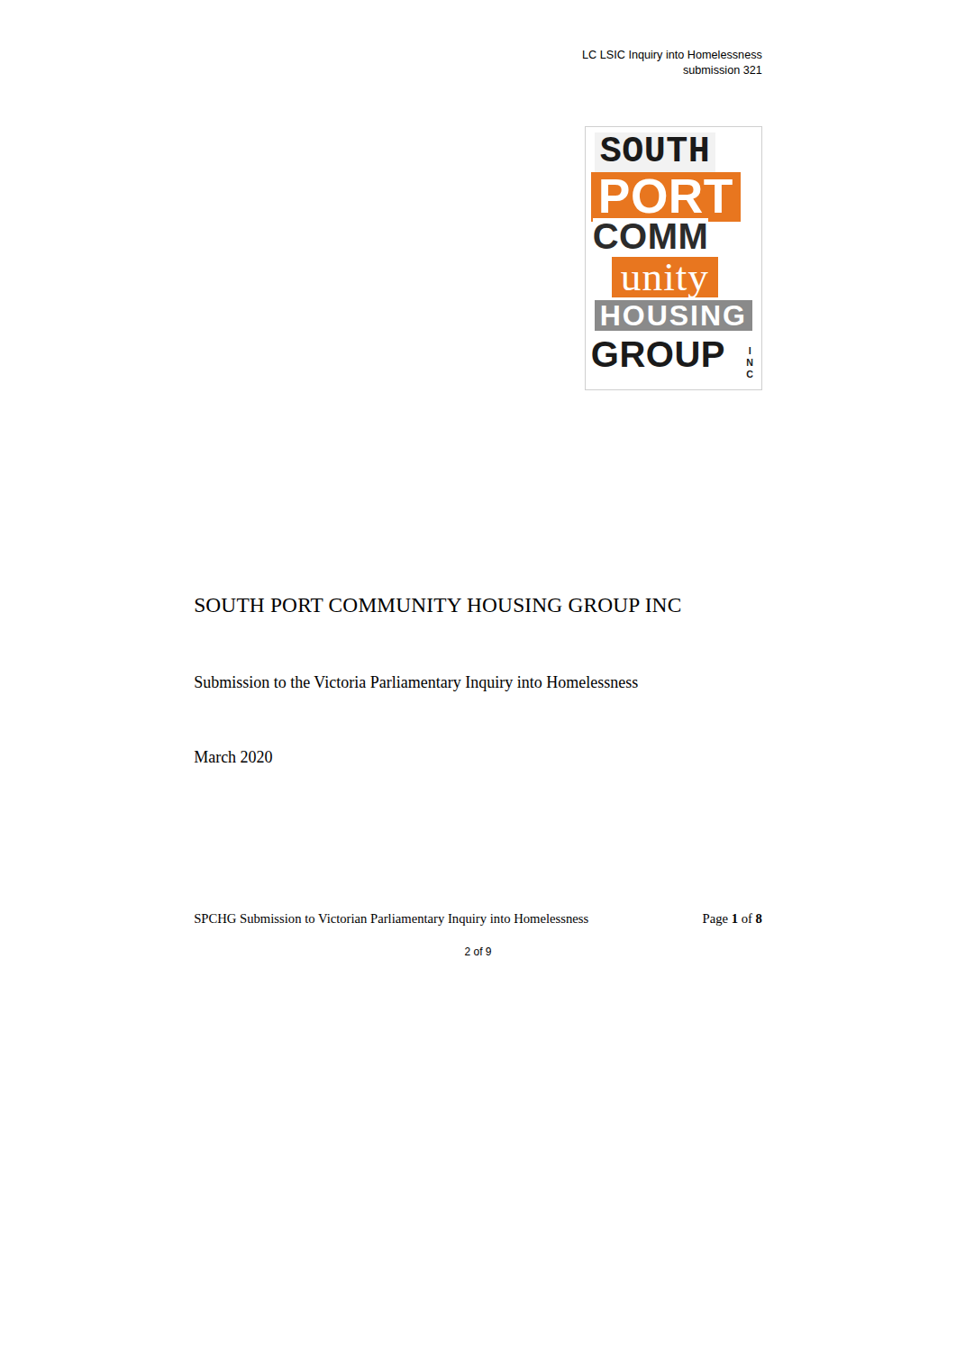LC LSIC Inquiry into Homelessness
submission 321
South Port Comm unity Housing Group Inc
SOUTH PORT COMMUNITY HOUSING GROUP INC
Submission to the Victoria Parliamentary Inquiry into Homelessness
March 2020
SPCHG Submission to Victorian Parliamentary Inquiry into Homelessness Page 1 of 8
2 of 9